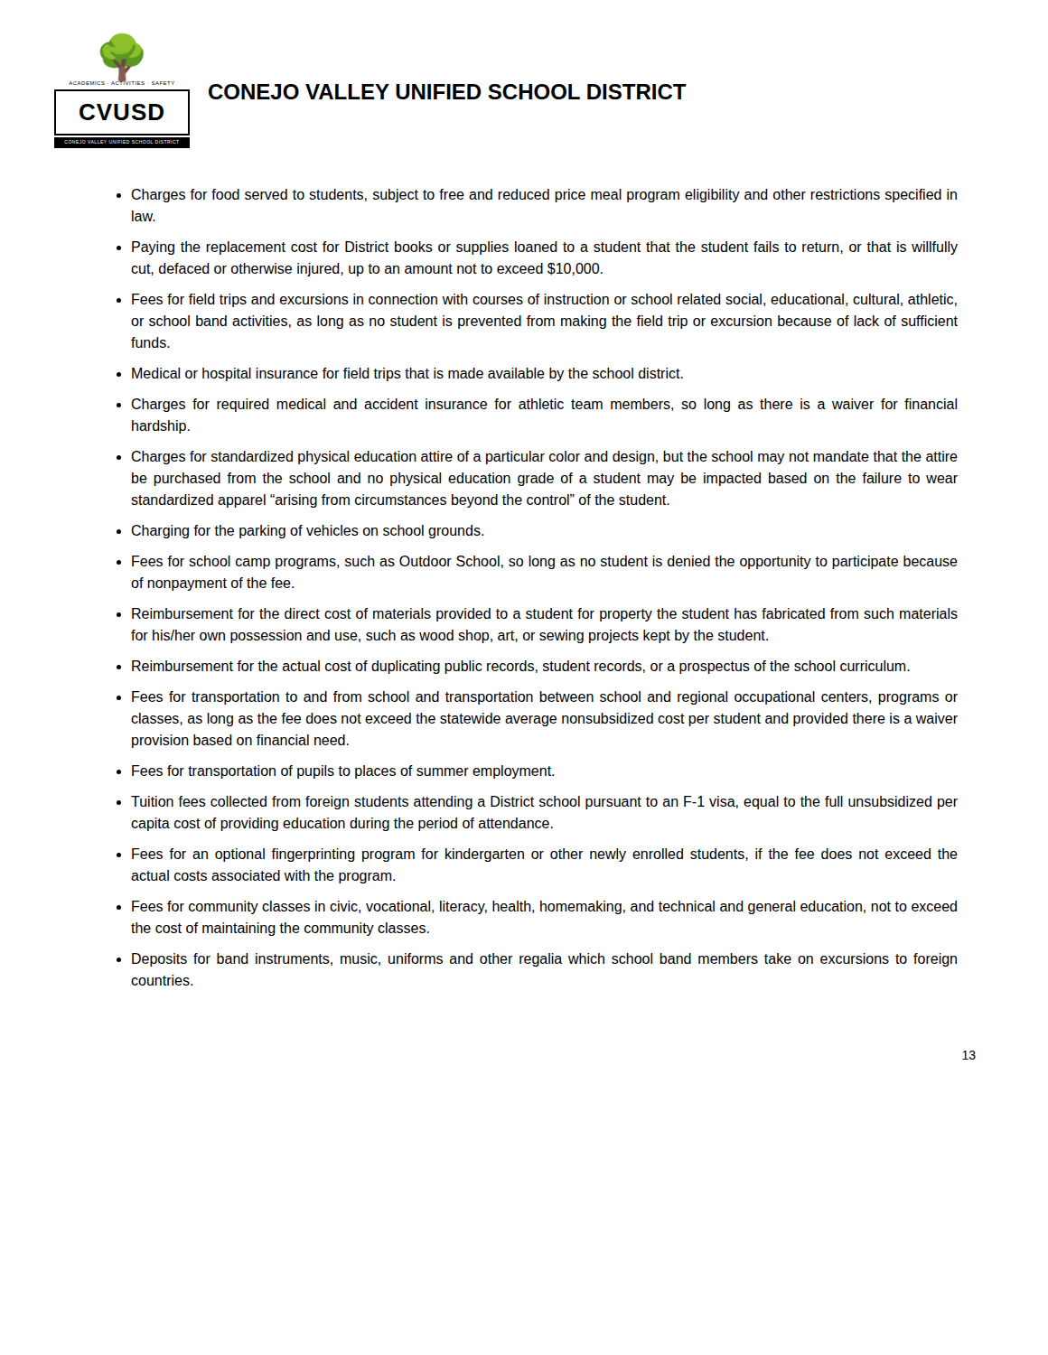🌳
ACADEMICS · ACTIVITIES · SAFETY
CVUSD
CONEJO VALLEY UNIFIED SCHOOL DISTRICT
CONEJO VALLEY UNIFIED SCHOOL DISTRICT
Charges for food served to students, subject to free and reduced price meal program eligibility and other restrictions specified in law.
Paying the replacement cost for District books or supplies loaned to a student that the student fails to return, or that is willfully cut, defaced or otherwise injured, up to an amount not to exceed $10,000.
Fees for field trips and excursions in connection with courses of instruction or school related social, educational, cultural, athletic, or school band activities, as long as no student is prevented from making the field trip or excursion because of lack of sufficient funds.
Medical or hospital insurance for field trips that is made available by the school district.
Charges for required medical and accident insurance for athletic team members, so long as there is a waiver for financial hardship.
Charges for standardized physical education attire of a particular color and design, but the school may not mandate that the attire be purchased from the school and no physical education grade of a student may be impacted based on the failure to wear standardized apparel “arising from circumstances beyond the control” of the student.
Charging for the parking of vehicles on school grounds.
Fees for school camp programs, such as Outdoor School, so long as no student is denied the opportunity to participate because of nonpayment of the fee.
Reimbursement for the direct cost of materials provided to a student for property the student has fabricated from such materials for his/her own possession and use, such as wood shop, art, or sewing projects kept by the student.
Reimbursement for the actual cost of duplicating public records, student records, or a prospectus of the school curriculum.
Fees for transportation to and from school and transportation between school and regional occupational centers, programs or classes, as long as the fee does not exceed the statewide average nonsubsidized cost per student and provided there is a waiver provision based on financial need.
Fees for transportation of pupils to places of summer employment.
Tuition fees collected from foreign students attending a District school pursuant to an F-1 visa, equal to the full unsubsidized per capita cost of providing education during the period of attendance.
Fees for an optional fingerprinting program for kindergarten or other newly enrolled students, if the fee does not exceed the actual costs associated with the program.
Fees for community classes in civic, vocational, literacy, health, homemaking, and technical and general education, not to exceed the cost of maintaining the community classes.
Deposits for band instruments, music, uniforms and other regalia which school band members take on excursions to foreign countries.
13